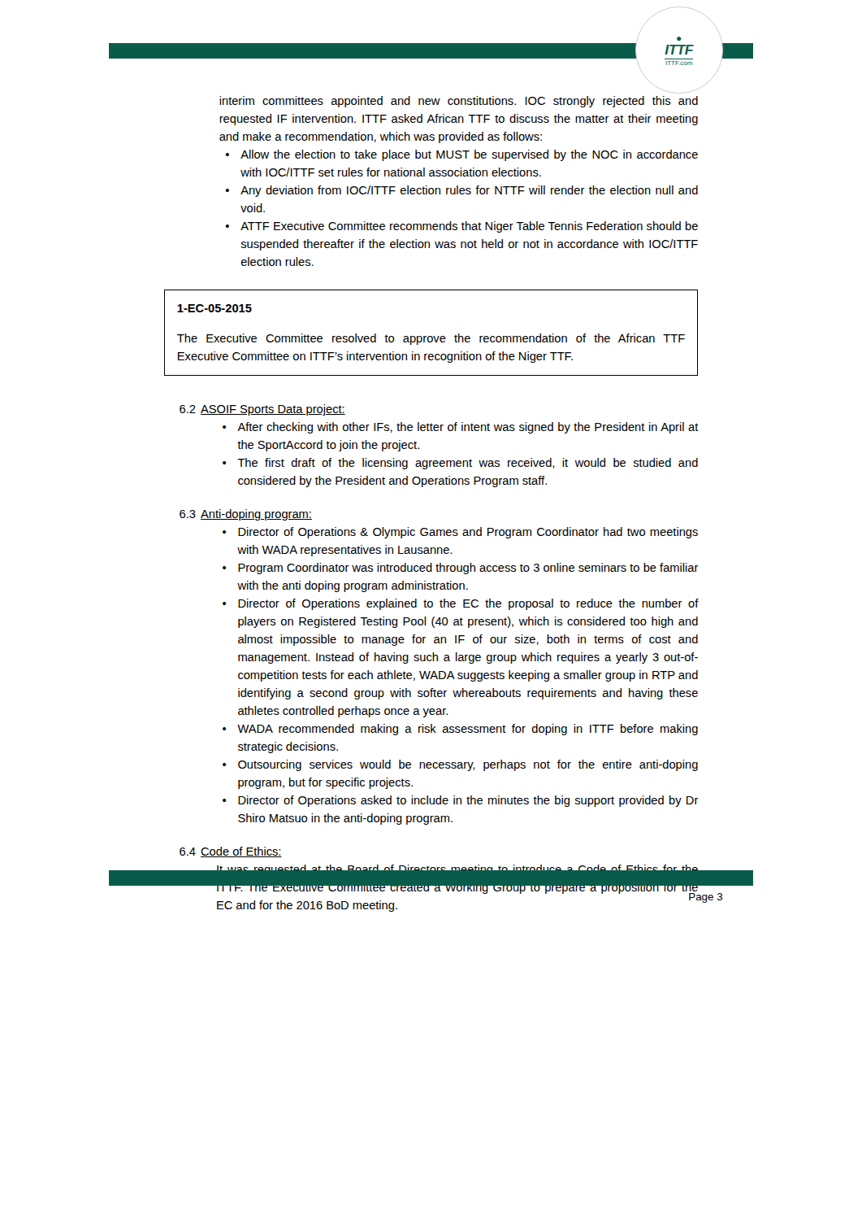●
ITTF
ITTF.com
interim committees appointed and new constitutions. IOC strongly rejected this and requested IF intervention. ITTF asked African TTF to discuss the matter at their meeting and make a recommendation, which was provided as follows:
Allow the election to take place but MUST be supervised by the NOC in accordance with IOC/ITTF set rules for national association elections.
Any deviation from IOC/ITTF election rules for NTTF will render the election null and void.
ATTF Executive Committee recommends that Niger Table Tennis Federation should be suspended thereafter if the election was not held or not in accordance with IOC/ITTF election rules.
1-EC-05-2015
The Executive Committee resolved to approve the recommendation of the African TTF Executive Committee on ITTF’s intervention in recognition of the Niger TTF.
6.2
ASOIF Sports Data project:
After checking with other IFs, the letter of intent was signed by the President in April at the SportAccord to join the project.
The first draft of the licensing agreement was received, it would be studied and considered by the President and Operations Program staff.
6.3
Anti-doping program:
Director of Operations & Olympic Games and Program Coordinator had two meetings with WADA representatives in Lausanne.
Program Coordinator was introduced through access to 3 online seminars to be familiar with the anti doping program administration.
Director of Operations explained to the EC the proposal to reduce the number of players on Registered Testing Pool (40 at present), which is considered too high and almost impossible to manage for an IF of our size, both in terms of cost and management. Instead of having such a large group which requires a yearly 3 out-of-competition tests for each athlete, WADA suggests keeping a smaller group in RTP and identifying a second group with softer whereabouts requirements and having these athletes controlled perhaps once a year.
WADA recommended making a risk assessment for doping in ITTF before making strategic decisions.
Outsourcing services would be necessary, perhaps not for the entire anti-doping program, but for specific projects.
Director of Operations asked to include in the minutes the big support provided by Dr Shiro Matsuo in the anti-doping program.
6.4
Code of Ethics:
It was requested at the Board of Directors meeting to introduce a Code of Ethics for the ITTF. The Executive Committee created a Working Group to prepare a proposition for the EC and for the 2016 BoD meeting.
Page 3